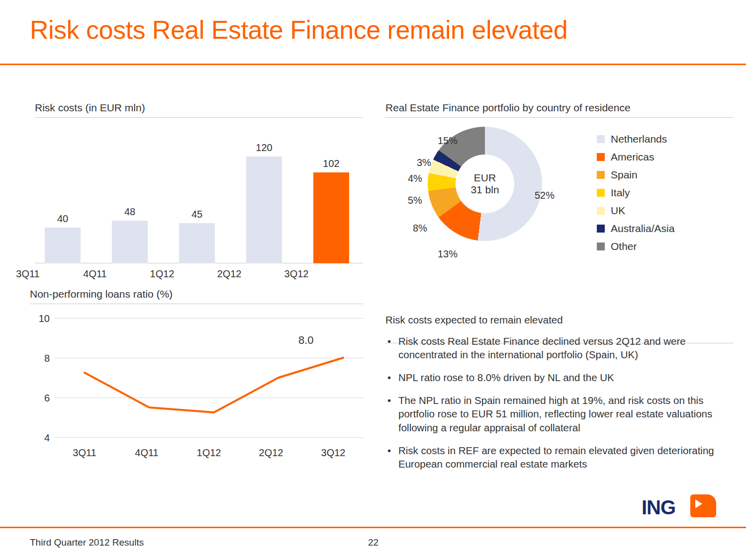Risk costs Real Estate Finance remain elevated
Risk costs (in EUR mln)
40
48
45
120
102
3Q11
4Q11
1Q12
2Q12
3Q12
Real Estate Finance portfolio by country of residence
EUR
31 bln
15%
3%
4%
5%
8%
13%
52%
Netherlands
Americas
Spain
Italy
UK
Australia/Asia
Other
Non-performing loans ratio (%)
10
8
6
4
8.0
3Q11
4Q11
1Q12
2Q12
3Q12
Risk costs expected to remain elevated
Risk costs Real Estate Finance declined versus 2Q12 and were concentrated in the international portfolio (Spain, UK)
NPL ratio rose to 8.0% driven by NL and the UK
The NPL ratio in Spain remained high at 19%, and risk costs on this portfolio rose to EUR 51 million, reflecting lower real estate valuations following a regular appraisal of collateral
Risk costs in REF are expected to remain elevated given deteriorating European commercial real estate markets
ING
Third Quarter 2012 Results
22